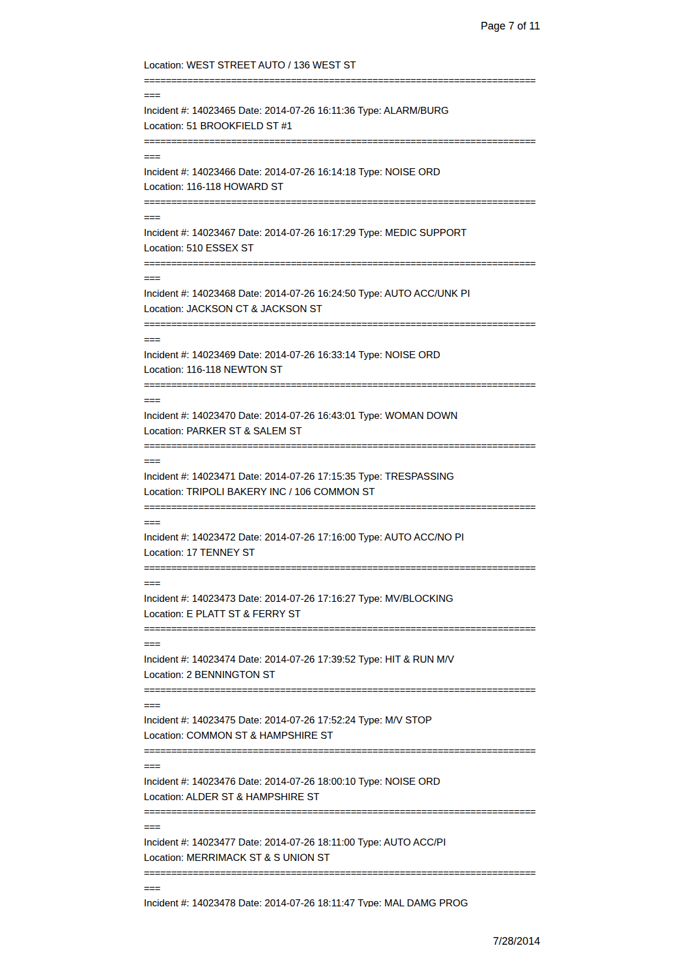Page 7 of 11
Location: WEST STREET AUTO / 136 WEST ST =========================================================================== Incident #: 14023465 Date: 2014-07-26 16:11:36 Type: ALARM/BURG Location: 51 BROOKFIELD ST #1 =========================================================================== Incident #: 14023466 Date: 2014-07-26 16:14:18 Type: NOISE ORD Location: 116-118 HOWARD ST =========================================================================== Incident #: 14023467 Date: 2014-07-26 16:17:29 Type: MEDIC SUPPORT Location: 510 ESSEX ST =========================================================================== Incident #: 14023468 Date: 2014-07-26 16:24:50 Type: AUTO ACC/UNK PI Location: JACKSON CT & JACKSON ST =========================================================================== Incident #: 14023469 Date: 2014-07-26 16:33:14 Type: NOISE ORD Location: 116-118 NEWTON ST =========================================================================== Incident #: 14023470 Date: 2014-07-26 16:43:01 Type: WOMAN DOWN Location: PARKER ST & SALEM ST =========================================================================== Incident #: 14023471 Date: 2014-07-26 17:15:35 Type: TRESPASSING Location: TRIPOLI BAKERY INC / 106 COMMON ST =========================================================================== Incident #: 14023472 Date: 2014-07-26 17:16:00 Type: AUTO ACC/NO PI Location: 17 TENNEY ST =========================================================================== Incident #: 14023473 Date: 2014-07-26 17:16:27 Type: MV/BLOCKING Location: E PLATT ST & FERRY ST =========================================================================== Incident #: 14023474 Date: 2014-07-26 17:39:52 Type: HIT & RUN M/V Location: 2 BENNINGTON ST =========================================================================== Incident #: 14023475 Date: 2014-07-26 17:52:24 Type: M/V STOP Location: COMMON ST & HAMPSHIRE ST =========================================================================== Incident #: 14023476 Date: 2014-07-26 18:00:10 Type: NOISE ORD Location: ALDER ST & HAMPSHIRE ST =========================================================================== Incident #: 14023477 Date: 2014-07-26 18:11:00 Type: AUTO ACC/PI Location: MERRIMACK ST & S UNION ST =========================================================================== Incident #: 14023478 Date: 2014-07-26 18:11:47 Type: MAL DAMG PROG
7/28/2014